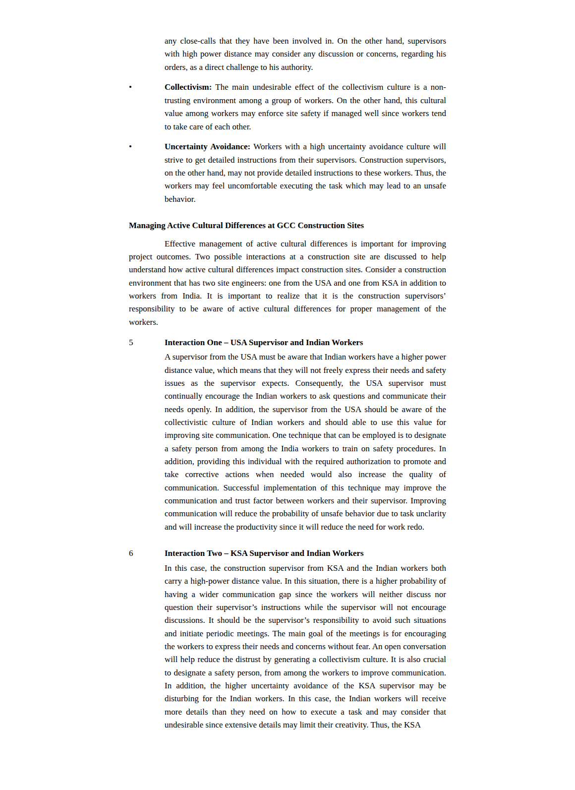any close-calls that they have been involved in. On the other hand, supervisors with high power distance may consider any discussion or concerns, regarding his orders, as a direct challenge to his authority.
•Collectivism: The main undesirable effect of the collectivism culture is a non-trusting environment among a group of workers. On the other hand, this cultural value among workers may enforce site safety if managed well since workers tend to take care of each other.
•Uncertainty Avoidance: Workers with a high uncertainty avoidance culture will strive to get detailed instructions from their supervisors. Construction supervisors, on the other hand, may not provide detailed instructions to these workers. Thus, the workers may feel uncomfortable executing the task which may lead to an unsafe behavior.
Managing Active Cultural Differences at GCC Construction Sites
Effective management of active cultural differences is important for improving project outcomes. Two possible interactions at a construction site are discussed to help understand how active cultural differences impact construction sites. Consider a construction environment that has two site engineers: one from the USA and one from KSA in addition to workers from India. It is important to realize that it is the construction supervisors’ responsibility to be aware of active cultural differences for proper management of the workers.
5
Interaction One – USA Supervisor and Indian Workers
A supervisor from the USA must be aware that Indian workers have a higher power distance value, which means that they will not freely express their needs and safety issues as the supervisor expects. Consequently, the USA supervisor must continually encourage the Indian workers to ask questions and communicate their needs openly. In addition, the supervisor from the USA should be aware of the collectivistic culture of Indian workers and should able to use this value for improving site communication. One technique that can be employed is to designate a safety person from among the India workers to train on safety procedures. In addition, providing this individual with the required authorization to promote and take corrective actions when needed would also increase the quality of communication. Successful implementation of this technique may improve the communication and trust factor between workers and their supervisor. Improving communication will reduce the probability of unsafe behavior due to task unclarity and will increase the productivity since it will reduce the need for work redo.
6
Interaction Two – KSA Supervisor and Indian Workers
In this case, the construction supervisor from KSA and the Indian workers both carry a high-power distance value. In this situation, there is a higher probability of having a wider communication gap since the workers will neither discuss nor question their supervisor’s instructions while the supervisor will not encourage discussions. It should be the supervisor’s responsibility to avoid such situations and initiate periodic meetings. The main goal of the meetings is for encouraging the workers to express their needs and concerns without fear. An open conversation will help reduce the distrust by generating a collectivism culture. It is also crucial to designate a safety person, from among the workers to improve communication. In addition, the higher uncertainty avoidance of the KSA supervisor may be disturbing for the Indian workers. In this case, the Indian workers will receive more details than they need on how to execute a task and may consider that undesirable since extensive details may limit their creativity. Thus, the KSA